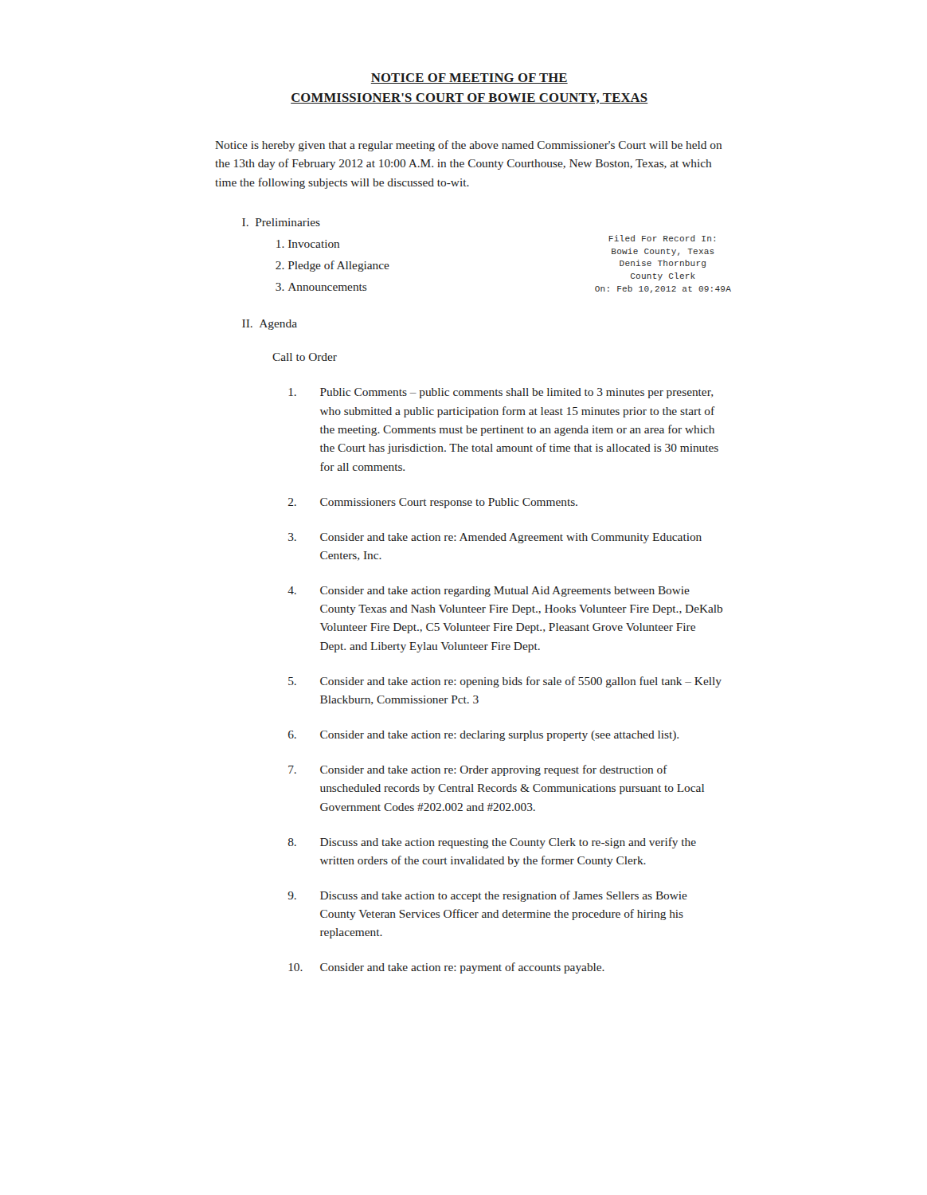NOTICE OF MEETING OF THE COMMISSIONER'S COURT OF BOWIE COUNTY, TEXAS
Notice is hereby given that a regular meeting of the above named Commissioner's Court will be held on the 13th day of February 2012 at 10:00 A.M. in the County Courthouse, New Boston, Texas, at which time the following subjects will be discussed to-wit.
I. Preliminaries
Invocation
Pledge of Allegiance
Announcements
Filed For Record In:
Bowie County, Texas
Denise Thornburg
County Clerk
On: Feb 10,2012 at 09:49A
II. Agenda
Call to Order
Public Comments – public comments shall be limited to 3 minutes per presenter, who submitted a public participation form at least 15 minutes prior to the start of the meeting. Comments must be pertinent to an agenda item or an area for which the Court has jurisdiction. The total amount of time that is allocated is 30 minutes for all comments.
Commissioners Court response to Public Comments.
Consider and take action re: Amended Agreement with Community Education Centers, Inc.
Consider and take action regarding Mutual Aid Agreements between Bowie County Texas and Nash Volunteer Fire Dept., Hooks Volunteer Fire Dept., DeKalb Volunteer Fire Dept., C5 Volunteer Fire Dept., Pleasant Grove Volunteer Fire Dept. and Liberty Eylau Volunteer Fire Dept.
Consider and take action re: opening bids for sale of 5500 gallon fuel tank – Kelly Blackburn, Commissioner Pct. 3
Consider and take action re: declaring surplus property (see attached list).
Consider and take action re: Order approving request for destruction of unscheduled records by Central Records & Communications pursuant to Local Government Codes #202.002 and #202.003.
Discuss and take action requesting the County Clerk to re-sign and verify the written orders of the court invalidated by the former County Clerk.
Discuss and take action to accept the resignation of James Sellers as Bowie County Veteran Services Officer and determine the procedure of hiring his replacement.
Consider and take action re: payment of accounts payable.